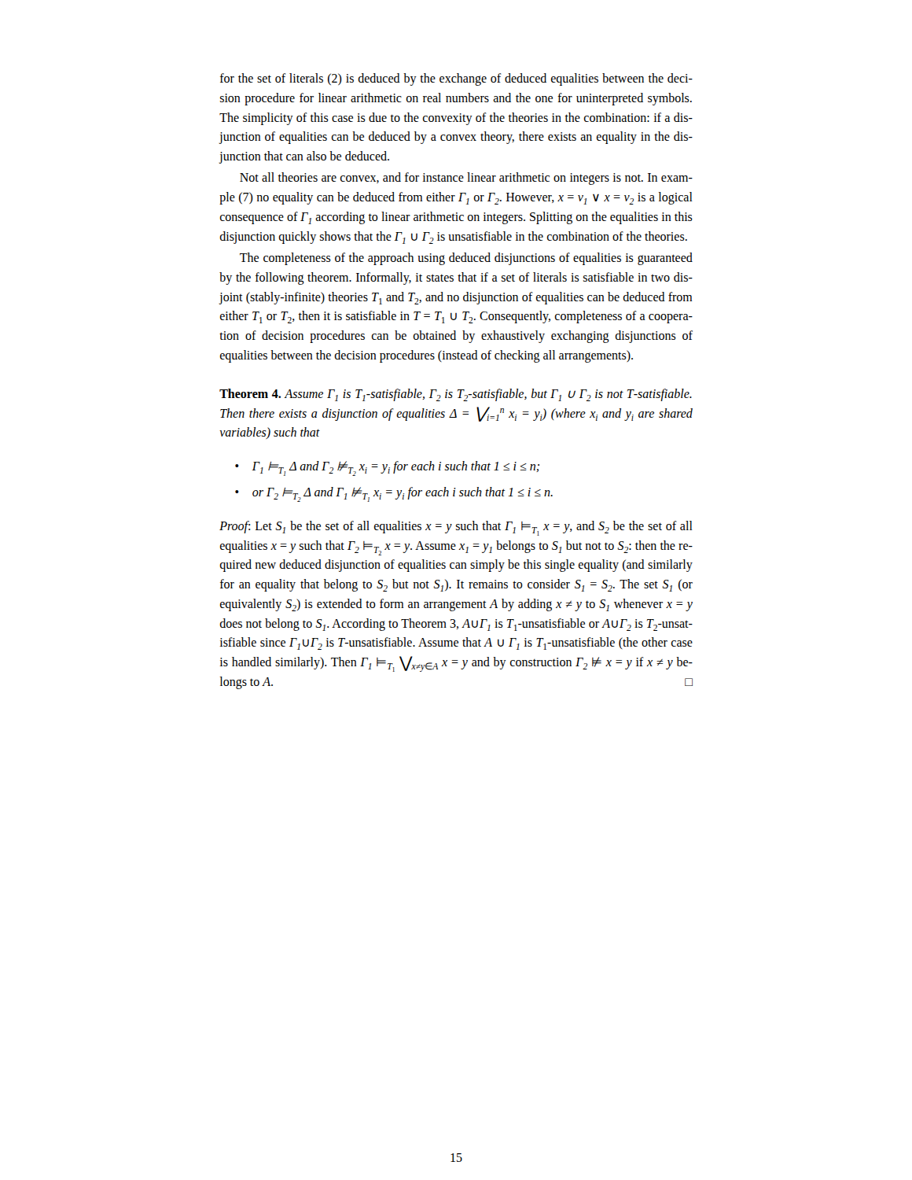for the set of literals (2) is deduced by the exchange of deduced equalities between the decision procedure for linear arithmetic on real numbers and the one for uninterpreted symbols. The simplicity of this case is due to the convexity of the theories in the combination: if a disjunction of equalities can be deduced by a convex theory, there exists an equality in the disjunction that can also be deduced.
Not all theories are convex, and for instance linear arithmetic on integers is not. In example (7) no equality can be deduced from either Γ1 or Γ2. However, x = v1 ∨ x = v2 is a logical consequence of Γ1 according to linear arithmetic on integers. Splitting on the equalities in this disjunction quickly shows that the Γ1 ∪ Γ2 is unsatisfiable in the combination of the theories.
The completeness of the approach using deduced disjunctions of equalities is guaranteed by the following theorem. Informally, it states that if a set of literals is satisfiable in two disjoint (stably-infinite) theories T1 and T2, and no disjunction of equalities can be deduced from either T1 or T2, then it is satisfiable in T = T1 ∪ T2. Consequently, completeness of a cooperation of decision procedures can be obtained by exhaustively exchanging disjunctions of equalities between the decision procedures (instead of checking all arrangements).
Theorem 4. Assume Γ1 is T1-satisfiable, Γ2 is T2-satisfiable, but Γ1 ∪ Γ2 is not T-satisfiable. Then there exists a disjunction of equalities Δ = ⋁i=1n xi = yi) (where xi and yi are shared variables) such that
Γ1 ⊨T1 Δ and Γ2 ⊭T2 xi = yi for each i such that 1 ≤ i ≤ n;
or Γ2 ⊨T2 Δ and Γ1 ⊭T1 xi = yi for each i such that 1 ≤ i ≤ n.
Proof: Let S1 be the set of all equalities x = y such that Γ1 ⊨T1 x = y, and S2 be the set of all equalities x = y such that Γ2 ⊨T2 x = y. Assume x1 = y1 belongs to S1 but not to S2: then the required new deduced disjunction of equalities can simply be this single equality (and similarly for an equality that belong to S2 but not S1). It remains to consider S1 = S2. The set S1 (or equivalently S2) is extended to form an arrangement A by adding x ≠ y to S1 whenever x = y does not belong to S1. According to Theorem 3, A∪Γ1 is T1-unsatisfiable or A∪Γ2 is T2-unsatisfiable since Γ1∪Γ2 is T-unsatisfiable. Assume that A ∪ Γ1 is T1-unsatisfiable (the other case is handled similarly). Then Γ1 ⊨T1 ⋁x≠y∈A x = y and by construction Γ2 ⊭ x = y if x ≠ y belongs to A.□
15